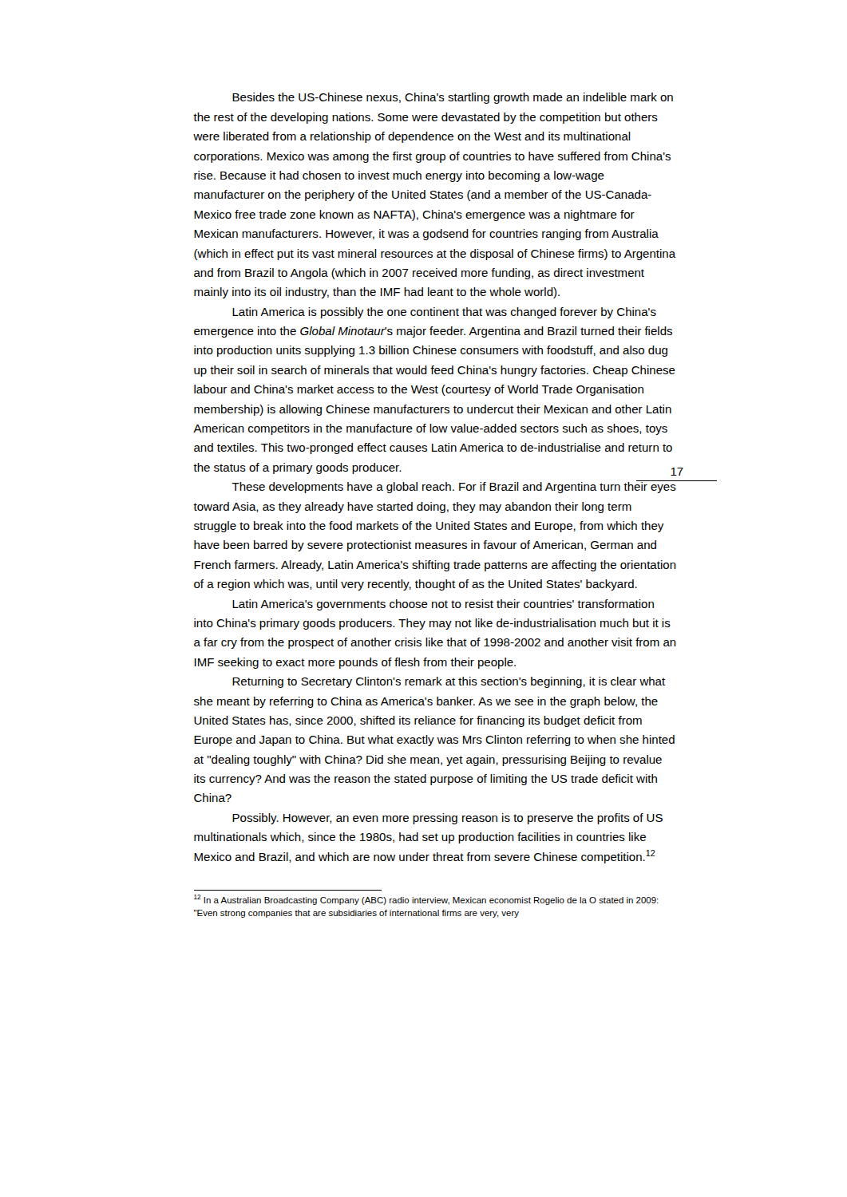17
Besides the US-Chinese nexus, China's startling growth made an indelible mark on the rest of the developing nations. Some were devastated by the competition but others were liberated from a relationship of dependence on the West and its multinational corporations. Mexico was among the first group of countries to have suffered from China's rise. Because it had chosen to invest much energy into becoming a low-wage manufacturer on the periphery of the United States (and a member of the US-Canada-Mexico free trade zone known as NAFTA), China's emergence was a nightmare for Mexican manufacturers. However, it was a godsend for countries ranging from Australia (which in effect put its vast mineral resources at the disposal of Chinese firms) to Argentina and from Brazil to Angola (which in 2007 received more funding, as direct investment mainly into its oil industry, than the IMF had leant to the whole world).
Latin America is possibly the one continent that was changed forever by China's emergence into the Global Minotaur's major feeder. Argentina and Brazil turned their fields into production units supplying 1.3 billion Chinese consumers with foodstuff, and also dug up their soil in search of minerals that would feed China's hungry factories. Cheap Chinese labour and China's market access to the West (courtesy of World Trade Organisation membership) is allowing Chinese manufacturers to undercut their Mexican and other Latin American competitors in the manufacture of low value-added sectors such as shoes, toys and textiles. This two-pronged effect causes Latin America to de-industrialise and return to the status of a primary goods producer.
These developments have a global reach. For if Brazil and Argentina turn their eyes toward Asia, as they already have started doing, they may abandon their long term struggle to break into the food markets of the United States and Europe, from which they have been barred by severe protectionist measures in favour of American, German and French farmers. Already, Latin America's shifting trade patterns are affecting the orientation of a region which was, until very recently, thought of as the United States' backyard.
Latin America's governments choose not to resist their countries' transformation into China's primary goods producers. They may not like de-industrialisation much but it is a far cry from the prospect of another crisis like that of 1998-2002 and another visit from an IMF seeking to exact more pounds of flesh from their people.
Returning to Secretary Clinton's remark at this section's beginning, it is clear what she meant by referring to China as America's banker. As we see in the graph below, the United States has, since 2000, shifted its reliance for financing its budget deficit from Europe and Japan to China. But what exactly was Mrs Clinton referring to when she hinted at "dealing toughly" with China? Did she mean, yet again, pressurising Beijing to revalue its currency? And was the reason the stated purpose of limiting the US trade deficit with China?
Possibly. However, an even more pressing reason is to preserve the profits of US multinationals which, since the 1980s, had set up production facilities in countries like Mexico and Brazil, and which are now under threat from severe Chinese competition.12
12 In a Australian Broadcasting Company (ABC) radio interview, Mexican economist Rogelio de la O stated in 2009: "Even strong companies that are subsidiaries of international firms are very, very